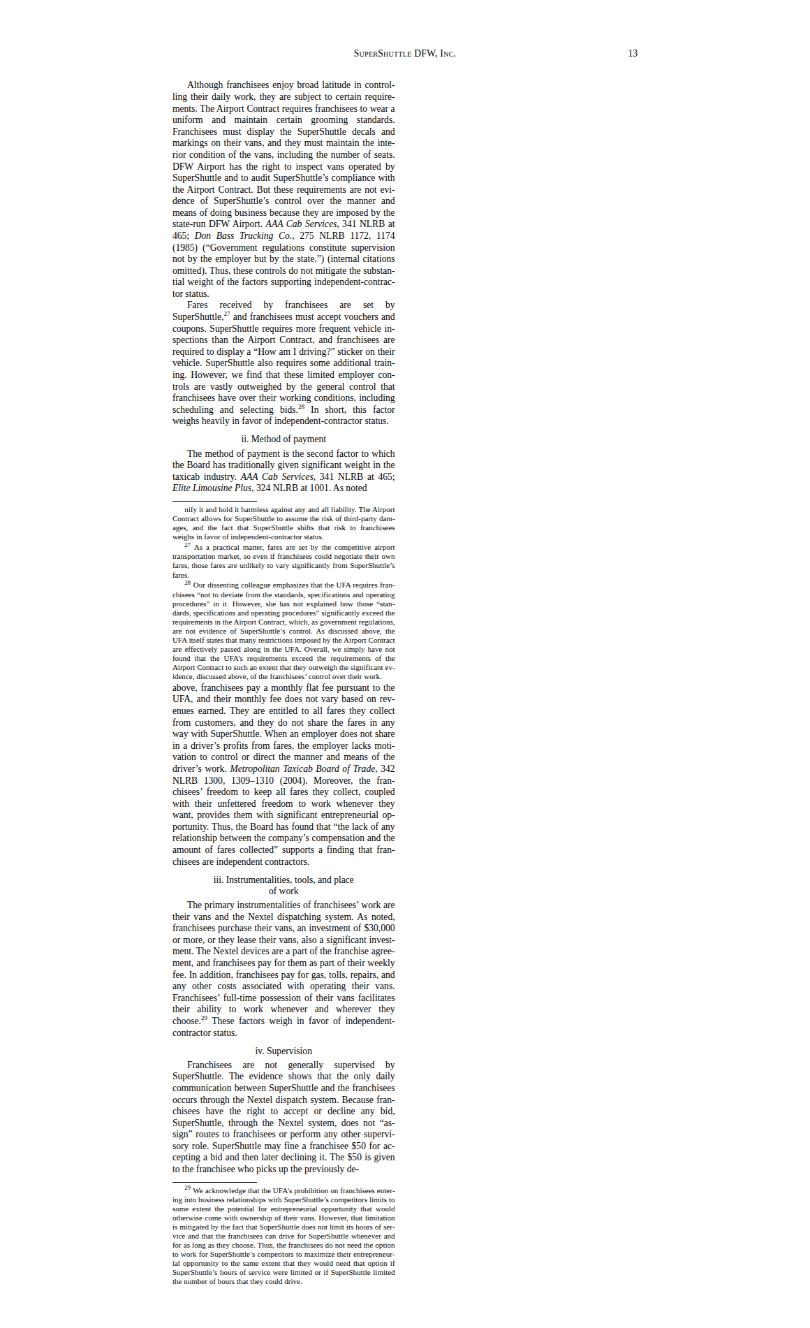SuperShuttle DFW, Inc. 13
Although franchisees enjoy broad latitude in controlling their daily work, they are subject to certain requirements. The Airport Contract requires franchisees to wear a uniform and maintain certain grooming standards. Franchisees must display the SuperShuttle decals and markings on their vans, and they must maintain the interior condition of the vans, including the number of seats. DFW Airport has the right to inspect vans operated by SuperShuttle and to audit SuperShuttle’s compliance with the Airport Contract. But these requirements are not evidence of SuperShuttle’s control over the manner and means of doing business because they are imposed by the state-run DFW Airport. AAA Cab Services, 341 NLRB at 465; Don Bass Trucking Co., 275 NLRB 1172, 1174 (1985) (“Government regulations constitute supervision not by the employer but by the state.”) (internal citations omitted). Thus, these controls do not mitigate the substantial weight of the factors supporting independent-contractor status.
Fares received by franchisees are set by SuperShuttle,27 and franchisees must accept vouchers and coupons. SuperShuttle requires more frequent vehicle inspections than the Airport Contract, and franchisees are required to display a “How am I driving?” sticker on their vehicle. SuperShuttle also requires some additional training. However, we find that these limited employer controls are vastly outweighed by the general control that franchisees have over their working conditions, including scheduling and selecting bids.28 In short, this factor weighs heavily in favor of independent-contractor status.
ii. Method of payment
The method of payment is the second factor to which the Board has traditionally given significant weight in the taxicab industry. AAA Cab Services, 341 NLRB at 465; Elite Limousine Plus, 324 NLRB at 1001. As noted
nify it and hold it harmless against any and all liability. The Airport Contract allows for SuperShuttle to assume the risk of third-party damages, and the fact that SuperShuttle shifts that risk to franchisees weighs in favor of independent-contractor status.
27 As a practical matter, fares are set by the competitive airport transportation market, so even if franchisees could negotiate their own fares, those fares are unlikely to vary significantly from SuperShuttle’s fares.
28 Our dissenting colleague emphasizes that the UFA requires franchisees “not to deviate from the standards, specifications and operating procedures” in it. However, she has not explained how those “standards, specifications and operating procedures” significantly exceed the requirements in the Airport Contract, which, as government regulations, are not evidence of SuperShuttle’s control. As discussed above, the UFA itself states that many restrictions imposed by the Airport Contract are effectively passed along in the UFA. Overall, we simply have not found that the UFA’s requirements exceed the requirements of the Airport Contract to such an extent that they outweigh the significant evidence, discussed above, of the franchisees’ control over their work.
above, franchisees pay a monthly flat fee pursuant to the UFA, and their monthly fee does not vary based on revenues earned. They are entitled to all fares they collect from customers, and they do not share the fares in any way with SuperShuttle. When an employer does not share in a driver’s profits from fares, the employer lacks motivation to control or direct the manner and means of the driver’s work. Metropolitan Taxicab Board of Trade, 342 NLRB 1300, 1309–1310 (2004). Moreover, the franchisees’ freedom to keep all fares they collect, coupled with their unfettered freedom to work whenever they want, provides them with significant entrepreneurial opportunity. Thus, the Board has found that “the lack of any relationship between the company’s compensation and the amount of fares collected” supports a finding that franchisees are independent contractors.
iii. Instrumentalities, tools, and place
of work
The primary instrumentalities of franchisees’ work are their vans and the Nextel dispatching system. As noted, franchisees purchase their vans, an investment of $30,000 or more, or they lease their vans, also a significant investment. The Nextel devices are a part of the franchise agreement, and franchisees pay for them as part of their weekly fee. In addition, franchisees pay for gas, tolls, repairs, and any other costs associated with operating their vans. Franchisees’ full-time possession of their vans facilitates their ability to work whenever and wherever they choose.29 These factors weigh in favor of independent-contractor status.
iv. Supervision
Franchisees are not generally supervised by SuperShuttle. The evidence shows that the only daily communication between SuperShuttle and the franchisees occurs through the Nextel dispatch system. Because franchisees have the right to accept or decline any bid, SuperShuttle, through the Nextel system, does not “assign” routes to franchisees or perform any other supervisory role. SuperShuttle may fine a franchisee $50 for accepting a bid and then later declining it. The $50 is given to the franchisee who picks up the previously de-
29 We acknowledge that the UFA’s prohibition on franchisees entering into business relationships with SuperShuttle’s competitors limits to some extent the potential for entrepreneurial opportunity that would otherwise come with ownership of their vans. However, that limitation is mitigated by the fact that SuperShuttle does not limit its hours of service and that the franchisees can drive for SuperShuttle whenever and for as long as they choose. Thus, the franchisees do not need the option to work for SuperShuttle’s competitors to maximize their entrepreneurial opportunity to the same extent that they would need that option if SuperShuttle’s hours of service were limited or if SuperShuttle limited the number of hours that they could drive.